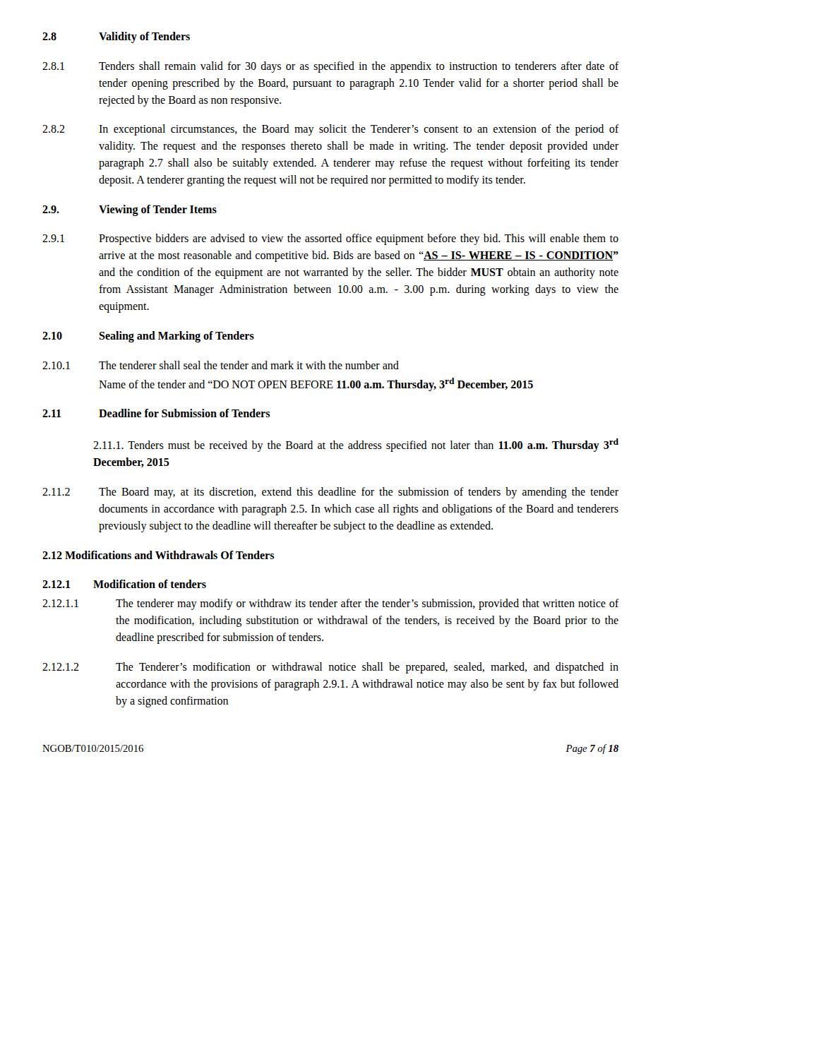2.8 Validity of Tenders
2.8.1
Tenders shall remain valid for 30 days or as specified in the appendix to instruction to tenderers after date of tender opening prescribed by the Board, pursuant to paragraph 2.10 Tender valid for a shorter period shall be rejected by the Board as non responsive.
2.8.2
In exceptional circumstances, the Board may solicit the Tenderer’s consent to an extension of the period of validity. The request and the responses thereto shall be made in writing. The tender deposit provided under paragraph 2.7 shall also be suitably extended. A tenderer may refuse the request without forfeiting its tender deposit. A tenderer granting the request will not be required nor permitted to modify its tender.
2.9.
Viewing of Tender Items
2.9.1
Prospective bidders are advised to view the assorted office equipment before they bid. This will enable them to arrive at the most reasonable and competitive bid. Bids are based on “AS – IS- WHERE – IS - CONDITION” and the condition of the equipment are not warranted by the seller. The bidder MUST obtain an authority note from Assistant Manager Administration between 10.00 a.m. - 3.00 p.m. during working days to view the equipment.
2.10
Sealing and Marking of Tenders
2.10.1
The tenderer shall seal the tender and mark it with the number and
Name of the tender and “DO NOT OPEN BEFORE 11.00 a.m. Thursday, 3rd December, 2015
2.11
Deadline for Submission of Tenders
2.11.1. Tenders must be received by the Board at the address specified not later than 11.00 a.m. Thursday 3rd December, 2015
2.11.2
The Board may, at its discretion, extend this deadline for the submission of tenders by amending the tender documents in accordance with paragraph 2.5. In which case all rights and obligations of the Board and tenderers previously subject to the deadline will thereafter be subject to the deadline as extended.
2.12 Modifications and Withdrawals Of Tenders
2.12.1 Modification of tenders
2.12.1.1
The tenderer may modify or withdraw its tender after the tender’s submission, provided that written notice of the modification, including substitution or withdrawal of the tenders, is received by the Board prior to the deadline prescribed for submission of tenders.
2.12.1.2
The Tenderer’s modification or withdrawal notice shall be prepared, sealed, marked, and dispatched in accordance with the provisions of paragraph 2.9.1. A withdrawal notice may also be sent by fax but followed by a signed confirmation
NGOB/T010/2015/2016
Page 7 of 18